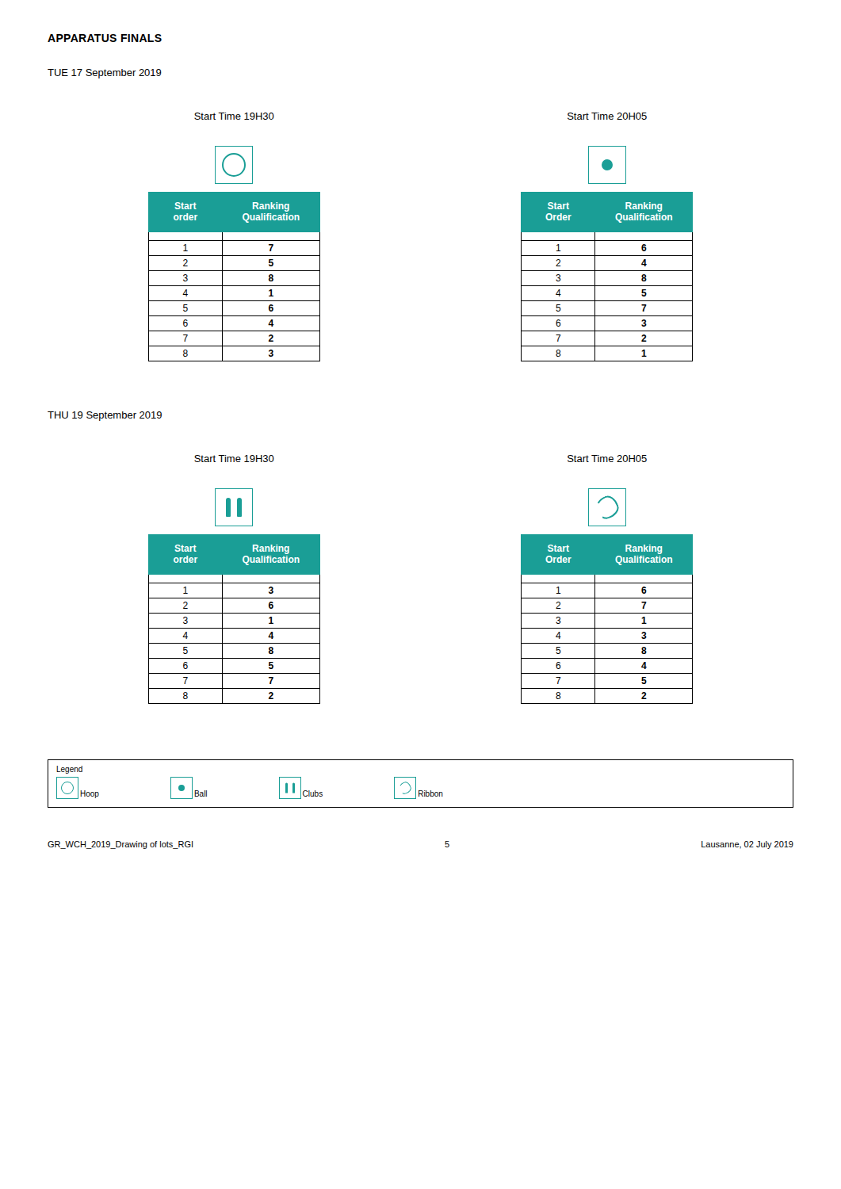APPARATUS FINALS
TUE 17 September 2019
Start Time 19H30
Start Time 20H05
| Start order | Ranking Qualification |
| --- | --- |
| 1 | 7 |
| 2 | 5 |
| 3 | 8 |
| 4 | 1 |
| 5 | 6 |
| 6 | 4 |
| 7 | 2 |
| 8 | 3 |
| Start Order | Ranking Qualification |
| --- | --- |
| 1 | 6 |
| 2 | 4 |
| 3 | 8 |
| 4 | 5 |
| 5 | 7 |
| 6 | 3 |
| 7 | 2 |
| 8 | 1 |
THU 19 September 2019
Start Time 19H30
Start Time 20H05
| Start order | Ranking Qualification |
| --- | --- |
| 1 | 3 |
| 2 | 6 |
| 3 | 1 |
| 4 | 4 |
| 5 | 8 |
| 6 | 5 |
| 7 | 7 |
| 8 | 2 |
| Start Order | Ranking Qualification |
| --- | --- |
| 1 | 6 |
| 2 | 7 |
| 3 | 1 |
| 4 | 3 |
| 5 | 8 |
| 6 | 4 |
| 7 | 5 |
| 8 | 2 |
Legend
Hoop
Ball
Clubs
Ribbon
GR_WCH_2019_Drawing of lots_RGI
5
Lausanne, 02 July 2019